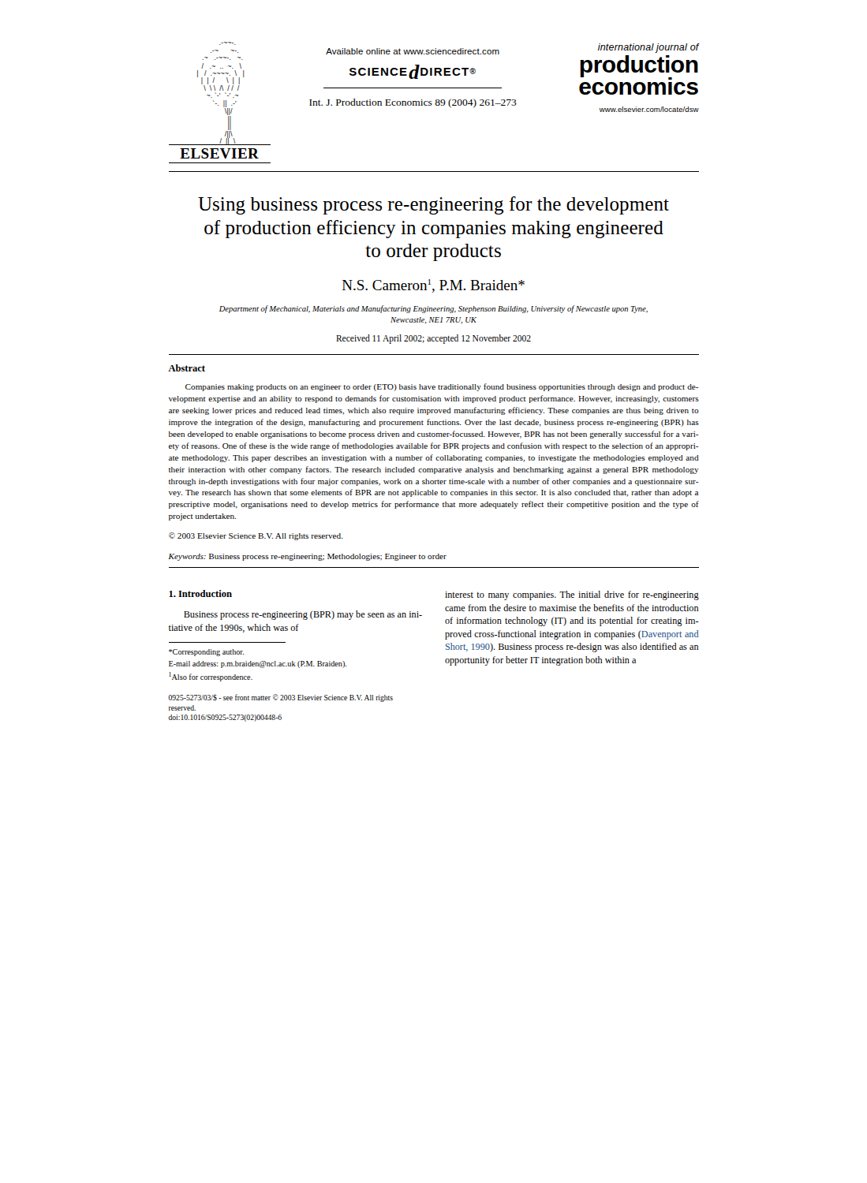.-~~-. .-~ ~-. .~ .-~~-. ~. / .~ .. ~. \ | / .~~~~. \ | | | / \ | | \ \ \ /\ / / / ~. `-' `-' .~ `-. || .-' \||/ || || /||\ /_||_\
ELSEVIER
Available online at www.sciencedirect.com
SCIENCEd DIRECT®
Int. J. Production Economics 89 (2004) 261–273
international journal of
production
economics
www.elsevier.com/locate/dsw
Using business process re-engineering for the development
of production efficiency in companies making engineered
to order products
N.S. Cameron1, P.M. Braiden*
Department of Mechanical, Materials and Manufacturing Engineering, Stephenson Building, University of Newcastle upon Tyne,
Newcastle, NE1 7RU, UK
Received 11 April 2002; accepted 12 November 2002
Abstract
Companies making products on an engineer to order (ETO) basis have traditionally found business opportunities through design and product development expertise and an ability to respond to demands for customisation with improved product performance. However, increasingly, customers are seeking lower prices and reduced lead times, which also require improved manufacturing efficiency. These companies are thus being driven to improve the integration of the design, manufacturing and procurement functions. Over the last decade, business process re-engineering (BPR) has been developed to enable organisations to become process driven and customer-focussed. However, BPR has not been generally successful for a variety of reasons. One of these is the wide range of methodologies available for BPR projects and confusion with respect to the selection of an appropriate methodology. This paper describes an investigation with a number of collaborating companies, to investigate the methodologies employed and their interaction with other company factors. The research included comparative analysis and benchmarking against a general BPR methodology through in-depth investigations with four major companies, work on a shorter time-scale with a number of other companies and a questionnaire survey. The research has shown that some elements of BPR are not applicable to companies in this sector. It is also concluded that, rather than adopt a prescriptive model, organisations need to develop metrics for performance that more adequately reflect their competitive position and the type of project undertaken.
© 2003 Elsevier Science B.V. All rights reserved.
Keywords: Business process re-engineering; Methodologies; Engineer to order
1. Introduction
Business process re-engineering (BPR) may be seen as an initiative of the 1990s, which was of
*Corresponding author.
E-mail address: p.m.braiden@ncl.ac.uk (P.M. Braiden).
1Also for correspondence.
0925-5273/03/$ - see front matter © 2003 Elsevier Science B.V. All rights reserved. doi:10.1016/S0925-5273(02)00448-6
interest to many companies. The initial drive for re-engineering came from the desire to maximise the benefits of the introduction of information technology (IT) and its potential for creating improved cross-functional integration in companies (Davenport and Short, 1990). Business process re-design was also identified as an opportunity for better IT integration both within a